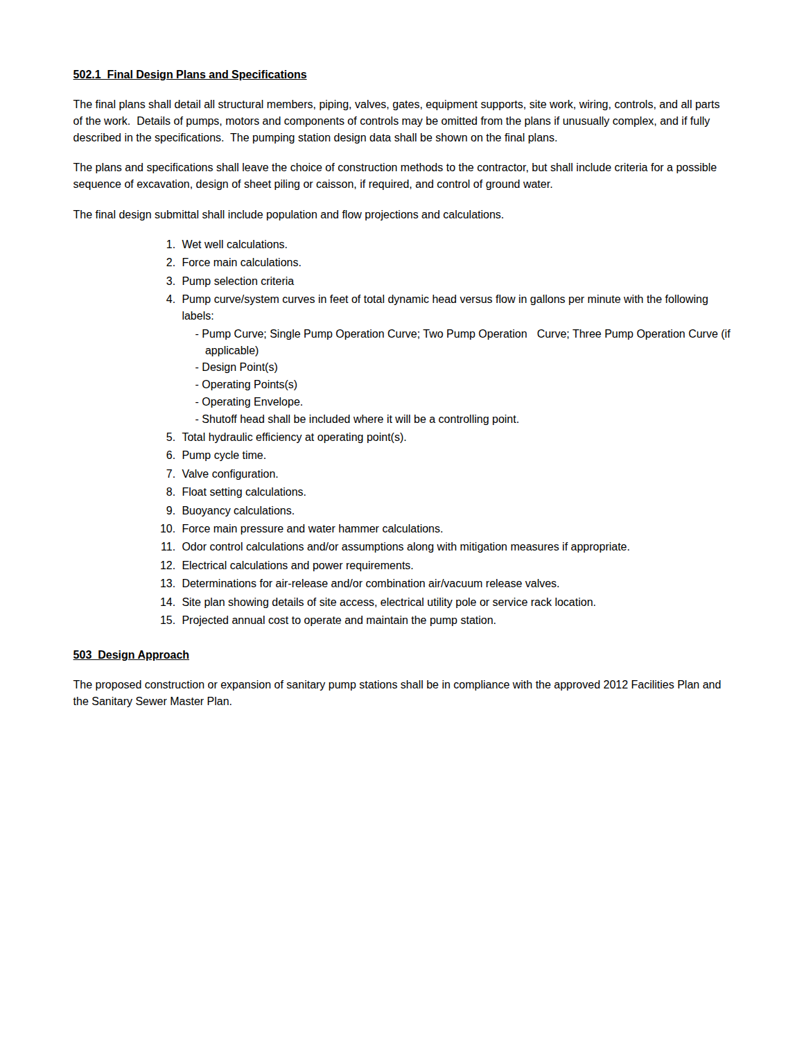502.1 Final Design Plans and Specifications
The final plans shall detail all structural members, piping, valves, gates, equipment supports, site work, wiring, controls, and all parts of the work. Details of pumps, motors and components of controls may be omitted from the plans if unusually complex, and if fully described in the specifications. The pumping station design data shall be shown on the final plans.
The plans and specifications shall leave the choice of construction methods to the contractor, but shall include criteria for a possible sequence of excavation, design of sheet piling or caisson, if required, and control of ground water.
The final design submittal shall include population and flow projections and calculations.
Wet well calculations.
Force main calculations.
Pump selection criteria
Pump curve/system curves in feet of total dynamic head versus flow in gallons per minute with the following labels:
- Pump Curve; Single Pump Operation Curve; Two Pump Operation Curve; Three Pump Operation Curve (if applicable)
- Design Point(s)
- Operating Points(s)
- Operating Envelope.
- Shutoff head shall be included where it will be a controlling point.
Total hydraulic efficiency at operating point(s).
Pump cycle time.
Valve configuration.
Float setting calculations.
Buoyancy calculations.
Force main pressure and water hammer calculations.
Odor control calculations and/or assumptions along with mitigation measures if appropriate.
Electrical calculations and power requirements.
Determinations for air-release and/or combination air/vacuum release valves.
Site plan showing details of site access, electrical utility pole or service rack location.
Projected annual cost to operate and maintain the pump station.
503 Design Approach
The proposed construction or expansion of sanitary pump stations shall be in compliance with the approved 2012 Facilities Plan and the Sanitary Sewer Master Plan.